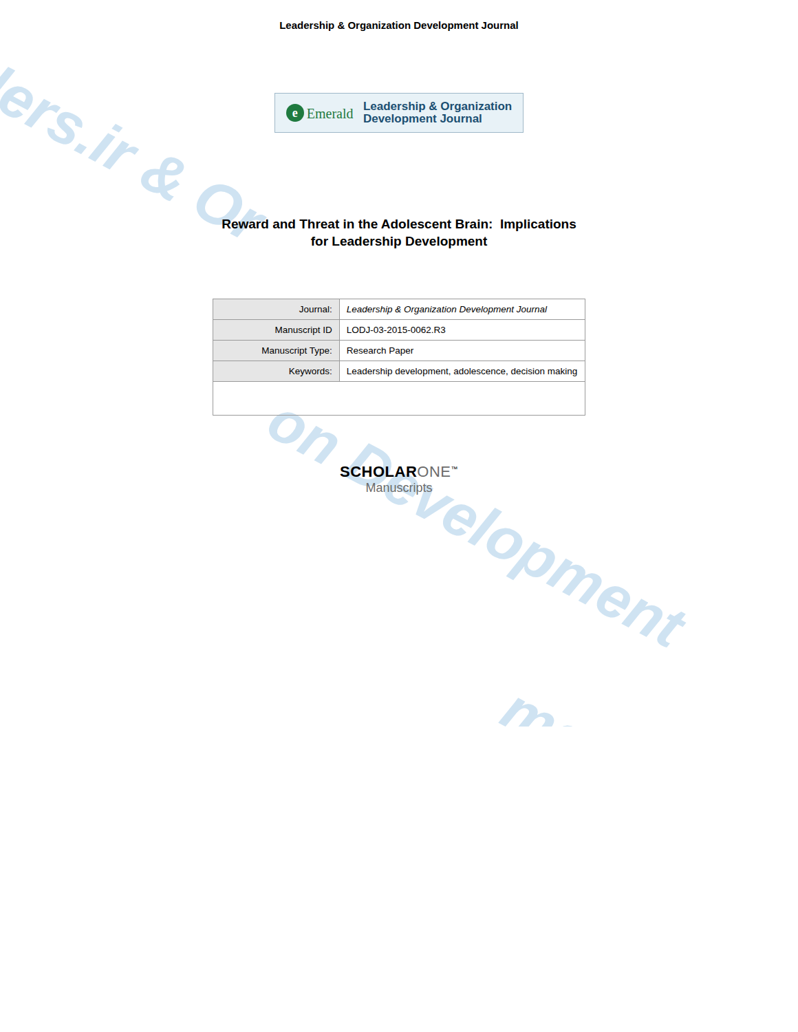aders.ir & Or on Development ment Jour
Leadership & Organization Development Journal
eEmerald Leadership & Organization Development Journal
Reward and Threat in the Adolescent Brain: Implications
for Leadership Development
| Journal: | Leadership & Organization Development Journal |
| Manuscript ID | LODJ-03-2015-0062.R3 |
| Manuscript Type: | Research Paper |
| Keywords: | Leadership development, adolescence, decision making |
SCHOLAR ONE™
Manuscripts